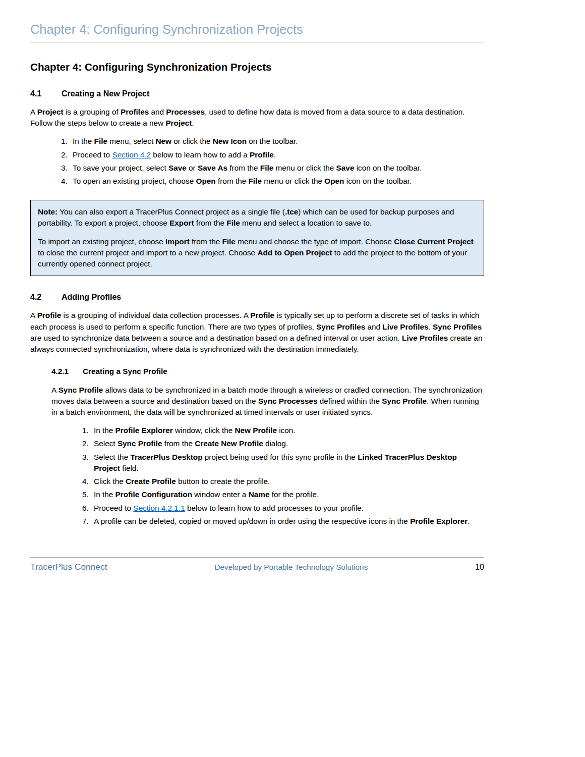Chapter 4: Configuring Synchronization Projects
Chapter 4: Configuring Synchronization Projects
4.1 Creating a New Project
A Project is a grouping of Profiles and Processes, used to define how data is moved from a data source to a data destination. Follow the steps below to create a new Project.
In the File menu, select New or click the New Icon on the toolbar.
Proceed to Section 4.2 below to learn how to add a Profile.
To save your project, select Save or Save As from the File menu or click the Save icon on the toolbar.
To open an existing project, choose Open from the File menu or click the Open icon on the toolbar.
Note: You can also export a TracerPlus Connect project as a single file (.tce) which can be used for backup purposes and portability. To export a project, choose Export from the File menu and select a location to save to.
To import an existing project, choose Import from the File menu and choose the type of import. Choose Close Current Project to close the current project and import to a new project. Choose Add to Open Project to add the project to the bottom of your currently opened connect project.
4.2 Adding Profiles
A Profile is a grouping of individual data collection processes. A Profile is typically set up to perform a discrete set of tasks in which each process is used to perform a specific function. There are two types of profiles, Sync Profiles and Live Profiles. Sync Profiles are used to synchronize data between a source and a destination based on a defined interval or user action. Live Profiles create an always connected synchronization, where data is synchronized with the destination immediately.
4.2.1 Creating a Sync Profile
A Sync Profile allows data to be synchronized in a batch mode through a wireless or cradled connection. The synchronization moves data between a source and destination based on the Sync Processes defined within the Sync Profile. When running in a batch environment, the data will be synchronized at timed intervals or user initiated syncs.
In the Profile Explorer window, click the New Profile icon.
Select Sync Profile from the Create New Profile dialog.
Select the TracerPlus Desktop project being used for this sync profile in the Linked TracerPlus Desktop Project field.
Click the Create Profile button to create the profile.
In the Profile Configuration window enter a Name for the profile.
Proceed to Section 4.2.1.1 below to learn how to add processes to your profile.
A profile can be deleted, copied or moved up/down in order using the respective icons in the Profile Explorer.
TracerPlus Connect
Developed by Portable Technology Solutions
10